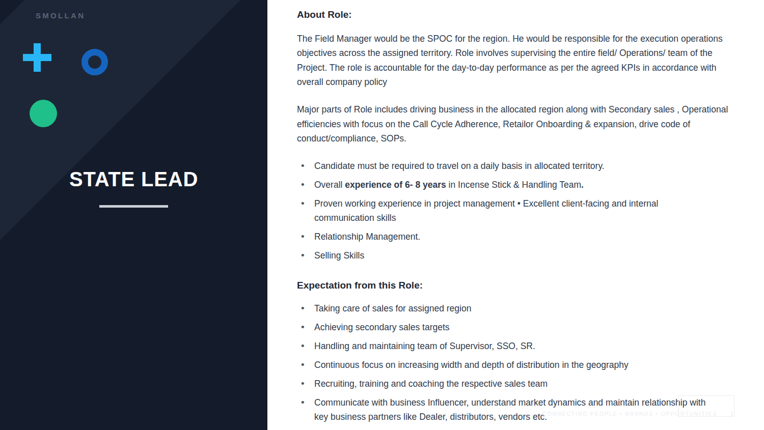SMOLLAN
STATE LEAD
About Role:
The Field Manager would be the SPOC for the region. He would be responsible for the execution operations objectives across the assigned territory. Role involves supervising the entire field/ Operations/ team of the Project. The role is accountable for the day-to-day performance as per the agreed KPIs in accordance with overall company policy
Major parts of Role includes driving business in the allocated region along with Secondary sales , Operational efficiencies with focus on the Call Cycle Adherence, Retailor Onboarding & expansion, drive code of conduct/compliance, SOPs.
Candidate must be required to travel on a daily basis in allocated territory.
Overall experience of 6- 8 years in Incense Stick & Handling Team.
Proven working experience in project management • Excellent client-facing and internal communication skills
Relationship Management.
Selling Skills
Expectation from this Role:
Taking care of sales for assigned region
Achieving secondary sales targets
Handling and maintaining team of Supervisor, SSO, SR.
Continuous focus on increasing width and depth of distribution in the geography
Recruiting, training and coaching the respective sales team
Communicate with business Influencer, understand market dynamics and maintain relationship with key business partners like Dealer, distributors, vendors etc.
Expansion of MDPH Coverage
CONNECTING PEOPLE • BRANDS • OPPORTUNITIES 1